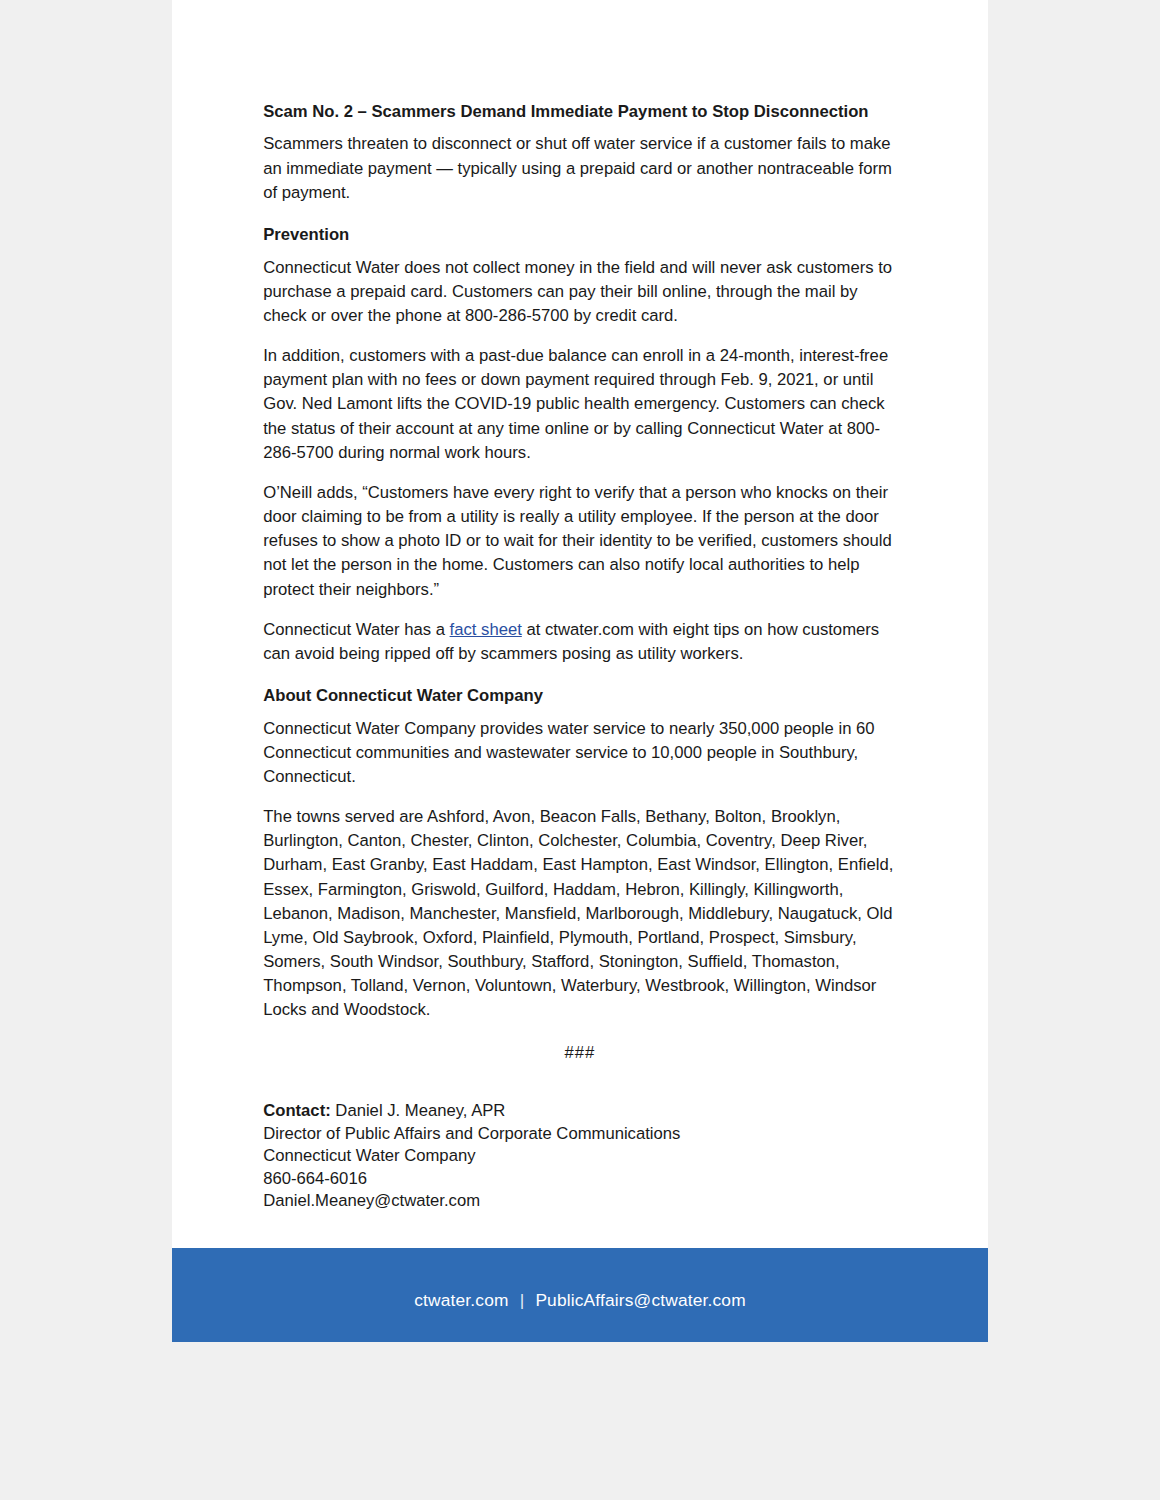Scam No. 2 – Scammers Demand Immediate Payment to Stop Disconnection
Scammers threaten to disconnect or shut off water service if a customer fails to make an immediate payment — typically using a prepaid card or another nontraceable form of payment.
Prevention
Connecticut Water does not collect money in the field and will never ask customers to purchase a prepaid card. Customers can pay their bill online, through the mail by check or over the phone at 800-286-5700 by credit card.
In addition, customers with a past-due balance can enroll in a 24-month, interest-free payment plan with no fees or down payment required through Feb. 9, 2021, or until Gov. Ned Lamont lifts the COVID-19 public health emergency. Customers can check the status of their account at any time online or by calling Connecticut Water at 800-286-5700 during normal work hours.
O’Neill adds, “Customers have every right to verify that a person who knocks on their door claiming to be from a utility is really a utility employee. If the person at the door refuses to show a photo ID or to wait for their identity to be verified, customers should not let the person in the home. Customers can also notify local authorities to help protect their neighbors.”
Connecticut Water has a fact sheet at ctwater.com with eight tips on how customers can avoid being ripped off by scammers posing as utility workers.
About Connecticut Water Company
Connecticut Water Company provides water service to nearly 350,000 people in 60 Connecticut communities and wastewater service to 10,000 people in Southbury, Connecticut.
The towns served are Ashford, Avon, Beacon Falls, Bethany, Bolton, Brooklyn, Burlington, Canton, Chester, Clinton, Colchester, Columbia, Coventry, Deep River, Durham, East Granby, East Haddam, East Hampton, East Windsor, Ellington, Enfield, Essex, Farmington, Griswold, Guilford, Haddam, Hebron, Killingly, Killingworth, Lebanon, Madison, Manchester, Mansfield, Marlborough, Middlebury, Naugatuck, Old Lyme, Old Saybrook, Oxford, Plainfield, Plymouth, Portland, Prospect, Simsbury, Somers, South Windsor, Southbury, Stafford, Stonington, Suffield, Thomaston, Thompson, Tolland, Vernon, Voluntown, Waterbury, Westbrook, Willington, Windsor Locks and Woodstock.
###
Contact: Daniel J. Meaney, APR
Director of Public Affairs and Corporate Communications
Connecticut Water Company
860-664-6016
Daniel.Meaney@ctwater.com
ctwater.com | PublicAffairs@ctwater.com